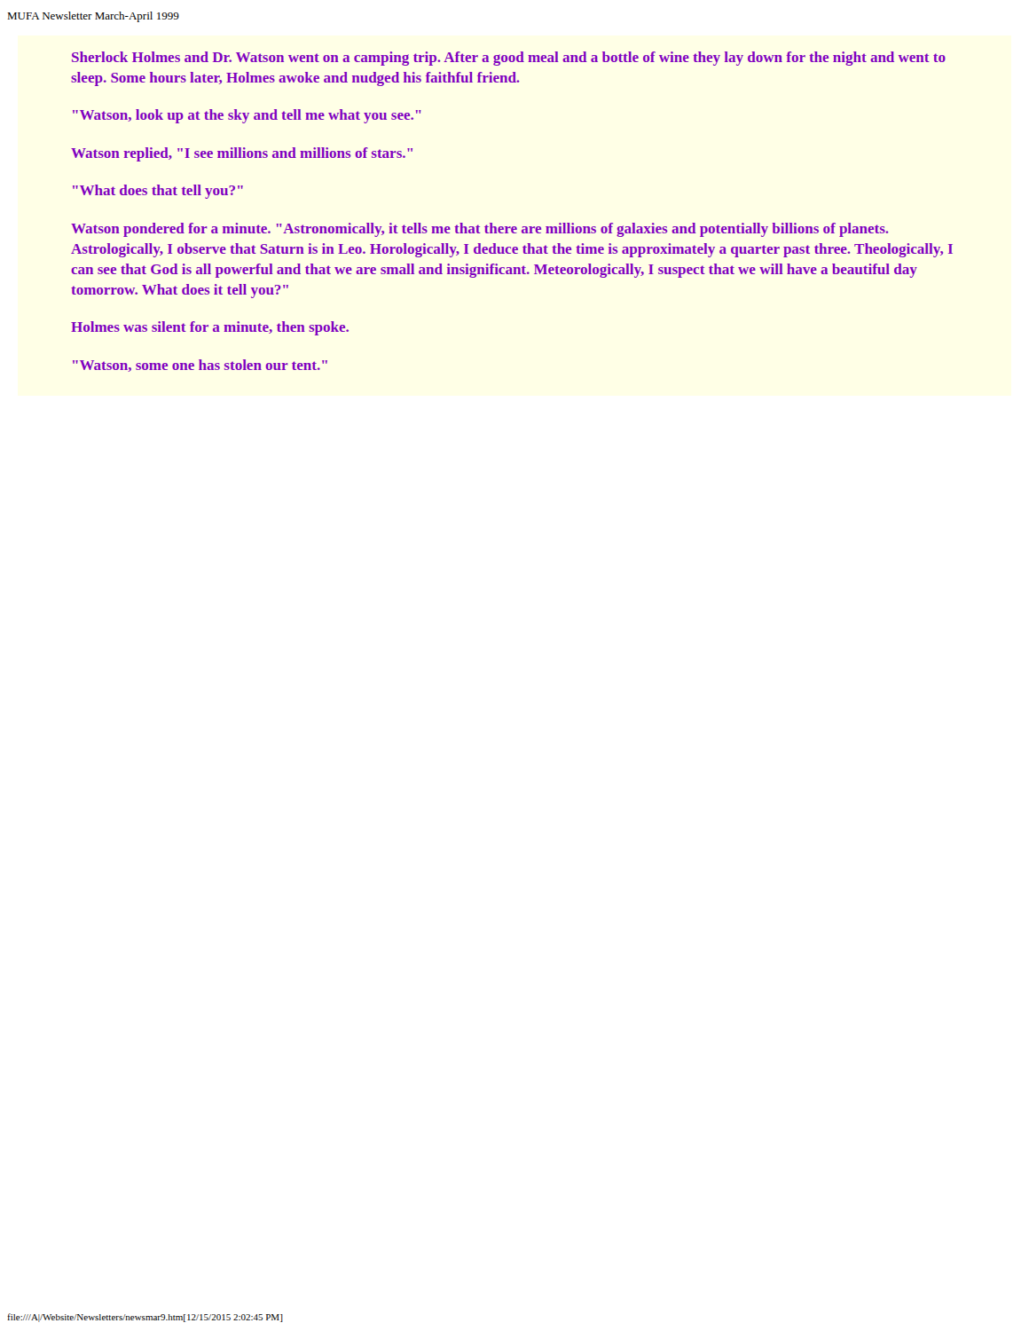MUFA Newsletter March-April 1999
Sherlock Holmes and Dr. Watson went on a camping trip. After a good meal and a bottle of wine they lay down for the night and went to sleep. Some hours later, Holmes awoke and nudged his faithful friend.
"Watson, look up at the sky and tell me what you see."
Watson replied, "I see millions and millions of stars."
"What does that tell you?"
Watson pondered for a minute. "Astronomically, it tells me that there are millions of galaxies and potentially billions of planets. Astrologically, I observe that Saturn is in Leo. Horologically, I deduce that the time is approximately a quarter past three. Theologically, I can see that God is all powerful and that we are small and insignificant. Meteorologically, I suspect that we will have a beautiful day tomorrow. What does it tell you?"
Holmes was silent for a minute, then spoke.
"Watson, some one has stolen our tent."
file:///A|/Website/Newsletters/newsmar9.htm[12/15/2015 2:02:45 PM]